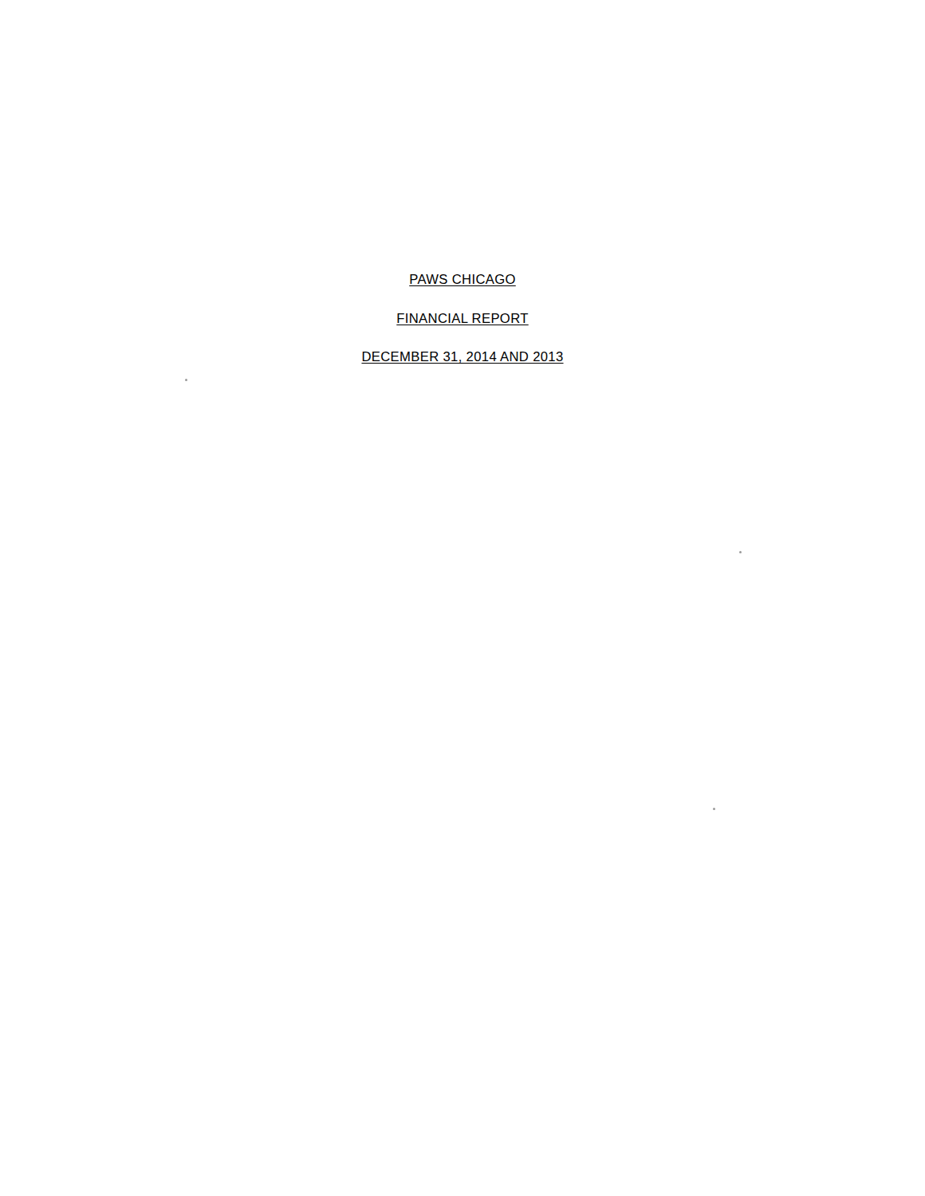PAWS CHICAGO
FINANCIAL REPORT
DECEMBER 31, 2014 AND 2013